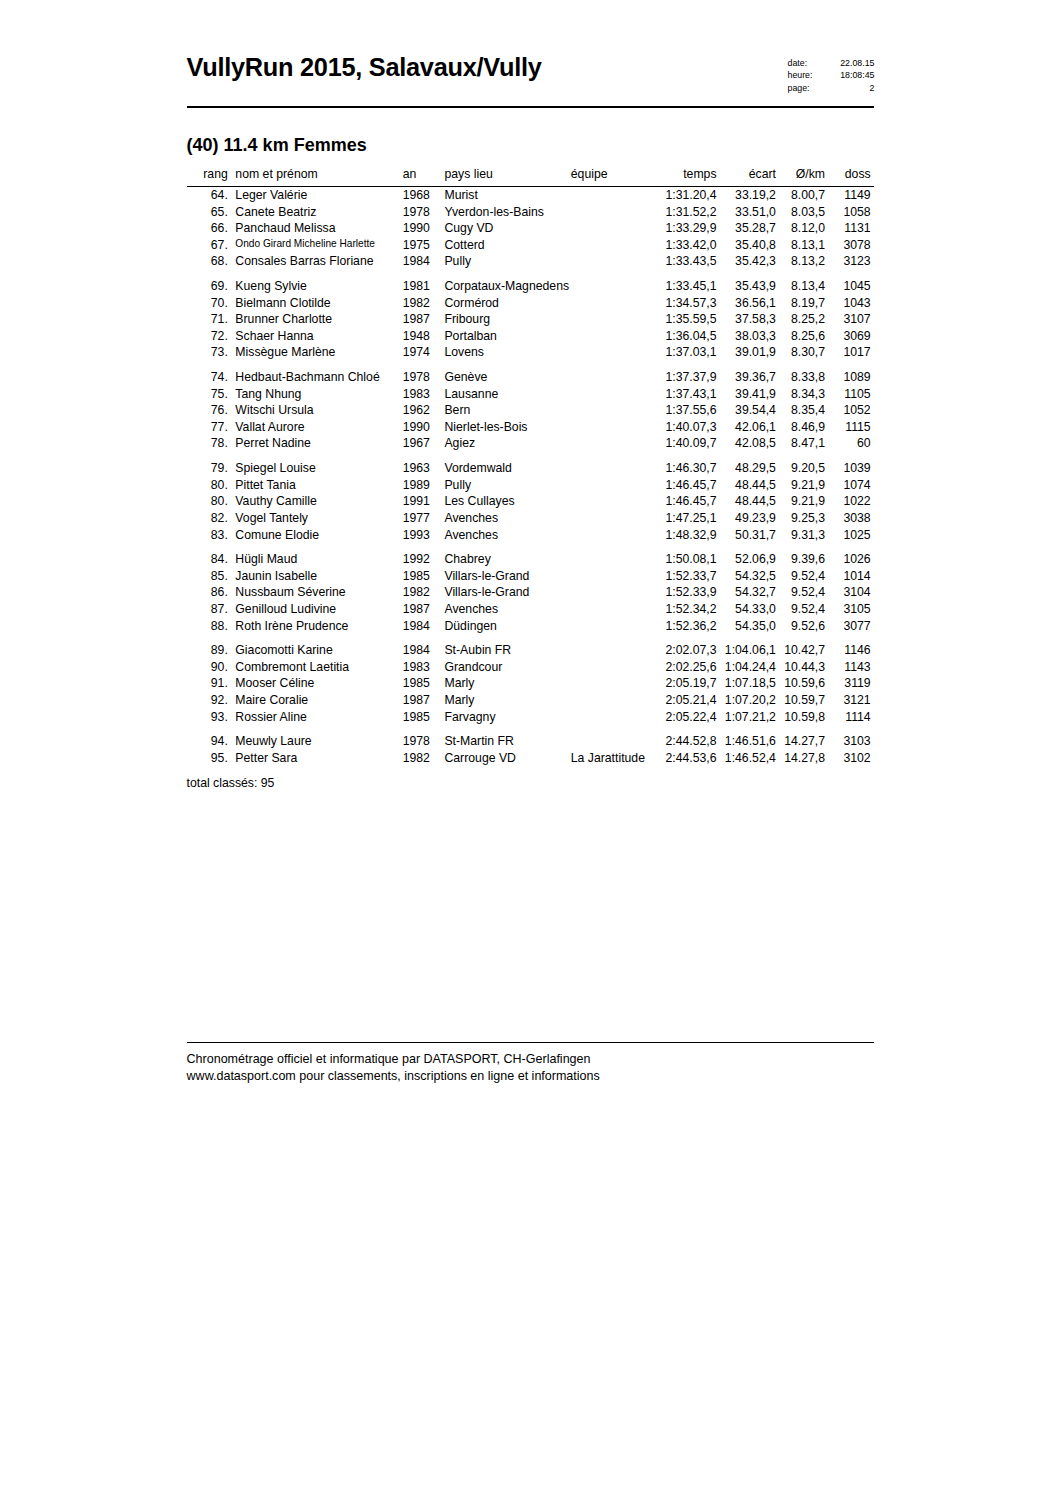VullyRun 2015, Salavaux/Vully
date: 22.08.15
heure: 18:08:45
page: 2
(40) 11.4 km Femmes
| rang | nom et prénom | an | pays lieu | équipe | temps | écart | Ø/km | doss |
| --- | --- | --- | --- | --- | --- | --- | --- | --- |
| 64. | Leger Valérie | 1968 | Murist | | 1:31.20,4 | 33.19,2 | 8.00,7 | 1149 |
| 65. | Canete Beatriz | 1978 | Yverdon-les-Bains | | 1:31.52,2 | 33.51,0 | 8.03,5 | 1058 |
| 66. | Panchaud Melissa | 1990 | Cugy VD | | 1:33.29,9 | 35.28,7 | 8.12,0 | 1131 |
| 67. | Ondo Girard Micheline Harlette | 1975 | Cotterd | | 1:33.42,0 | 35.40,8 | 8.13,1 | 3078 |
| 68. | Consales Barras Floriane | 1984 | Pully | | 1:33.43,5 | 35.42,3 | 8.13,2 | 3123 |
| 69. | Kueng Sylvie | 1981 | Corpataux-Magnedens | | 1:33.45,1 | 35.43,9 | 8.13,4 | 1045 |
| 70. | Bielmann Clotilde | 1982 | Cormérod | | 1:34.57,3 | 36.56,1 | 8.19,7 | 1043 |
| 71. | Brunner Charlotte | 1987 | Fribourg | | 1:35.59,5 | 37.58,3 | 8.25,2 | 3107 |
| 72. | Schaer Hanna | 1948 | Portalban | | 1:36.04,5 | 38.03,3 | 8.25,6 | 3069 |
| 73. | Missègue Marlène | 1974 | Lovens | | 1:37.03,1 | 39.01,9 | 8.30,7 | 1017 |
| 74. | Hedbaut-Bachmann Chloé | 1978 | Genève | | 1:37.37,9 | 39.36,7 | 8.33,8 | 1089 |
| 75. | Tang Nhung | 1983 | Lausanne | | 1:37.43,1 | 39.41,9 | 8.34,3 | 1105 |
| 76. | Witschi Ursula | 1962 | Bern | | 1:37.55,6 | 39.54,4 | 8.35,4 | 1052 |
| 77. | Vallat Aurore | 1990 | Nierlet-les-Bois | | 1:40.07,3 | 42.06,1 | 8.46,9 | 1115 |
| 78. | Perret Nadine | 1967 | Agiez | | 1:40.09,7 | 42.08,5 | 8.47,1 | 60 |
| 79. | Spiegel Louise | 1963 | Vordemwald | | 1:46.30,7 | 48.29,5 | 9.20,5 | 1039 |
| 80. | Pittet Tania | 1989 | Pully | | 1:46.45,7 | 48.44,5 | 9.21,9 | 1074 |
| 80. | Vauthy Camille | 1991 | Les Cullayes | | 1:46.45,7 | 48.44,5 | 9.21,9 | 1022 |
| 82. | Vogel Tantely | 1977 | Avenches | | 1:47.25,1 | 49.23,9 | 9.25,3 | 3038 |
| 83. | Comune Elodie | 1993 | Avenches | | 1:48.32,9 | 50.31,7 | 9.31,3 | 1025 |
| 84. | Hügli Maud | 1992 | Chabrey | | 1:50.08,1 | 52.06,9 | 9.39,6 | 1026 |
| 85. | Jaunin Isabelle | 1985 | Villars-le-Grand | | 1:52.33,7 | 54.32,5 | 9.52,4 | 1014 |
| 86. | Nussbaum Séverine | 1982 | Villars-le-Grand | | 1:52.33,9 | 54.32,7 | 9.52,4 | 3104 |
| 87. | Genilloud Ludivine | 1987 | Avenches | | 1:52.34,2 | 54.33,0 | 9.52,4 | 3105 |
| 88. | Roth Irène Prudence | 1984 | Düdingen | | 1:52.36,2 | 54.35,0 | 9.52,6 | 3077 |
| 89. | Giacomotti Karine | 1984 | St-Aubin FR | | 2:02.07,3 | 1:04.06,1 | 10.42,7 | 1146 |
| 90. | Combremont Laetitia | 1983 | Grandcour | | 2:02.25,6 | 1:04.24,4 | 10.44,3 | 1143 |
| 91. | Mooser Céline | 1985 | Marly | | 2:05.19,7 | 1:07.18,5 | 10.59,6 | 3119 |
| 92. | Maire Coralie | 1987 | Marly | | 2:05.21,4 | 1:07.20,2 | 10.59,7 | 3121 |
| 93. | Rossier Aline | 1985 | Farvagny | | 2:05.22,4 | 1:07.21,2 | 10.59,8 | 1114 |
| 94. | Meuwly Laure | 1978 | St-Martin FR | | 2:44.52,8 | 1:46.51,6 | 14.27,7 | 3103 |
| 95. | Petter Sara | 1982 | Carrouge VD | La Jarattitude | 2:44.53,6 | 1:46.52,4 | 14.27,8 | 3102 |
total classés: 95
Chronométrage officiel et informatique par DATASPORT, CH-Gerlafingen
www.datasport.com pour classements, inscriptions en ligne et informations